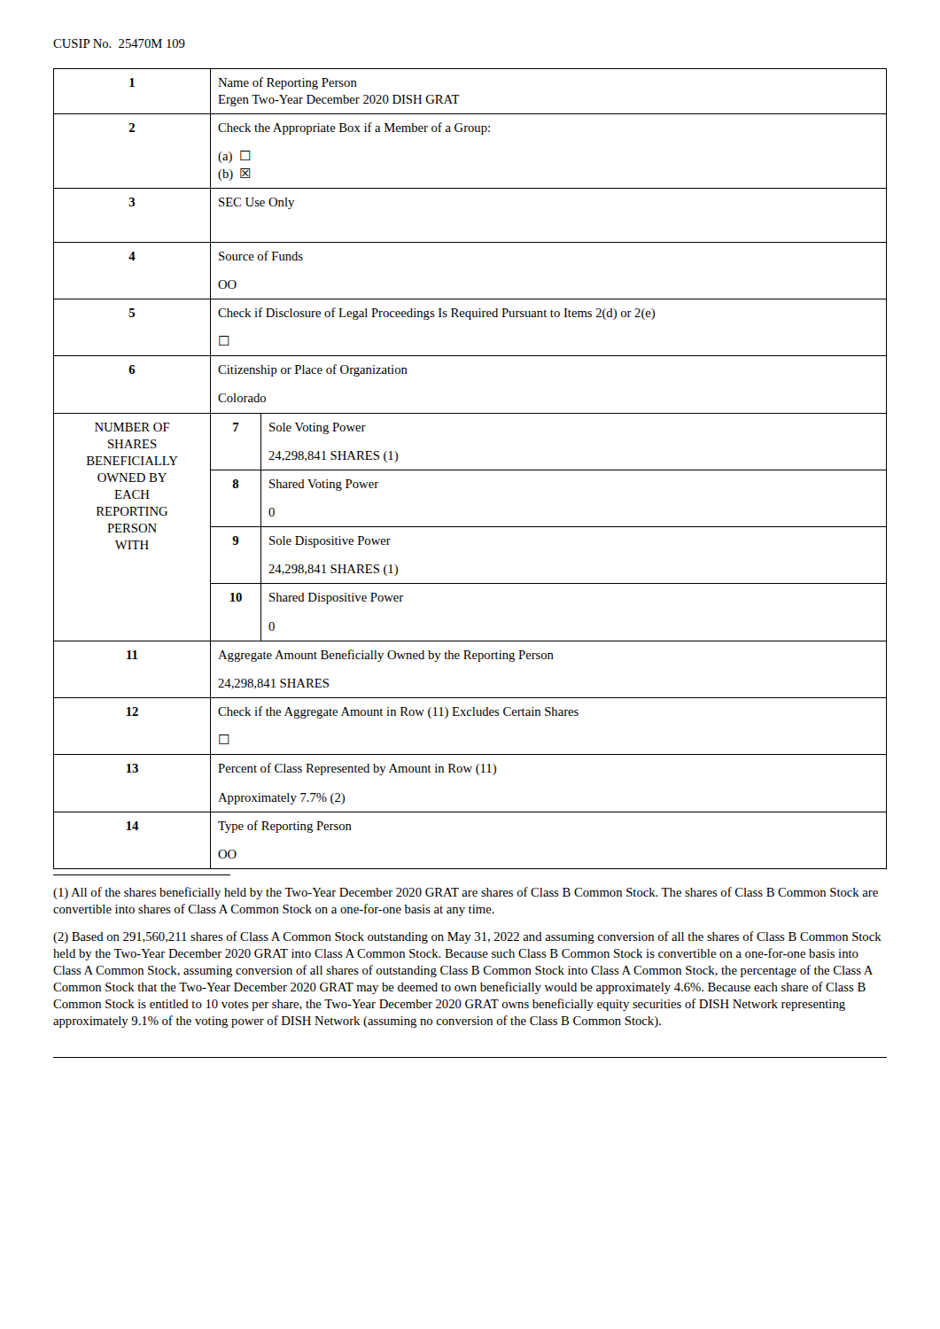CUSIP No. 25470M 109
| 1 | Name of Reporting Person Ergen Two-Year December 2020 DISH GRAT |
| 2 | Check the Appropriate Box if a Member of a Group: (a) ☐ (b) ☒ |
| 3 | SEC Use Only |
| 4 | Source of Funds OO |
| 5 | Check if Disclosure of Legal Proceedings Is Required Pursuant to Items 2(d) or 2(e) ☐ |
| 6 | Citizenship or Place of Organization Colorado |
| NUMBER OF SHARES BENEFICIALLY OWNED BY EACH REPORTING PERSON WITH | 7 | Sole Voting Power 24,298,841 SHARES (1) |
| 8 | Shared Voting Power 0 |
| 9 | Sole Dispositive Power 24,298,841 SHARES (1) |
| 10 | Shared Dispositive Power 0 |
| 11 | Aggregate Amount Beneficially Owned by the Reporting Person 24,298,841 SHARES |
| 12 | Check if the Aggregate Amount in Row (11) Excludes Certain Shares ☐ |
| 13 | Percent of Class Represented by Amount in Row (11) Approximately 7.7% (2) |
| 14 | Type of Reporting Person OO |
(1) All of the shares beneficially held by the Two-Year December 2020 GRAT are shares of Class B Common Stock. The shares of Class B Common Stock are convertible into shares of Class A Common Stock on a one-for-one basis at any time.
(2) Based on 291,560,211 shares of Class A Common Stock outstanding on May 31, 2022 and assuming conversion of all the shares of Class B Common Stock held by the Two-Year December 2020 GRAT into Class A Common Stock. Because such Class B Common Stock is convertible on a one-for-one basis into Class A Common Stock, assuming conversion of all shares of outstanding Class B Common Stock into Class A Common Stock, the percentage of the Class A Common Stock that the Two-Year December 2020 GRAT may be deemed to own beneficially would be approximately 4.6%. Because each share of Class B Common Stock is entitled to 10 votes per share, the Two-Year December 2020 GRAT owns beneficially equity securities of DISH Network representing approximately 9.1% of the voting power of DISH Network (assuming no conversion of the Class B Common Stock).